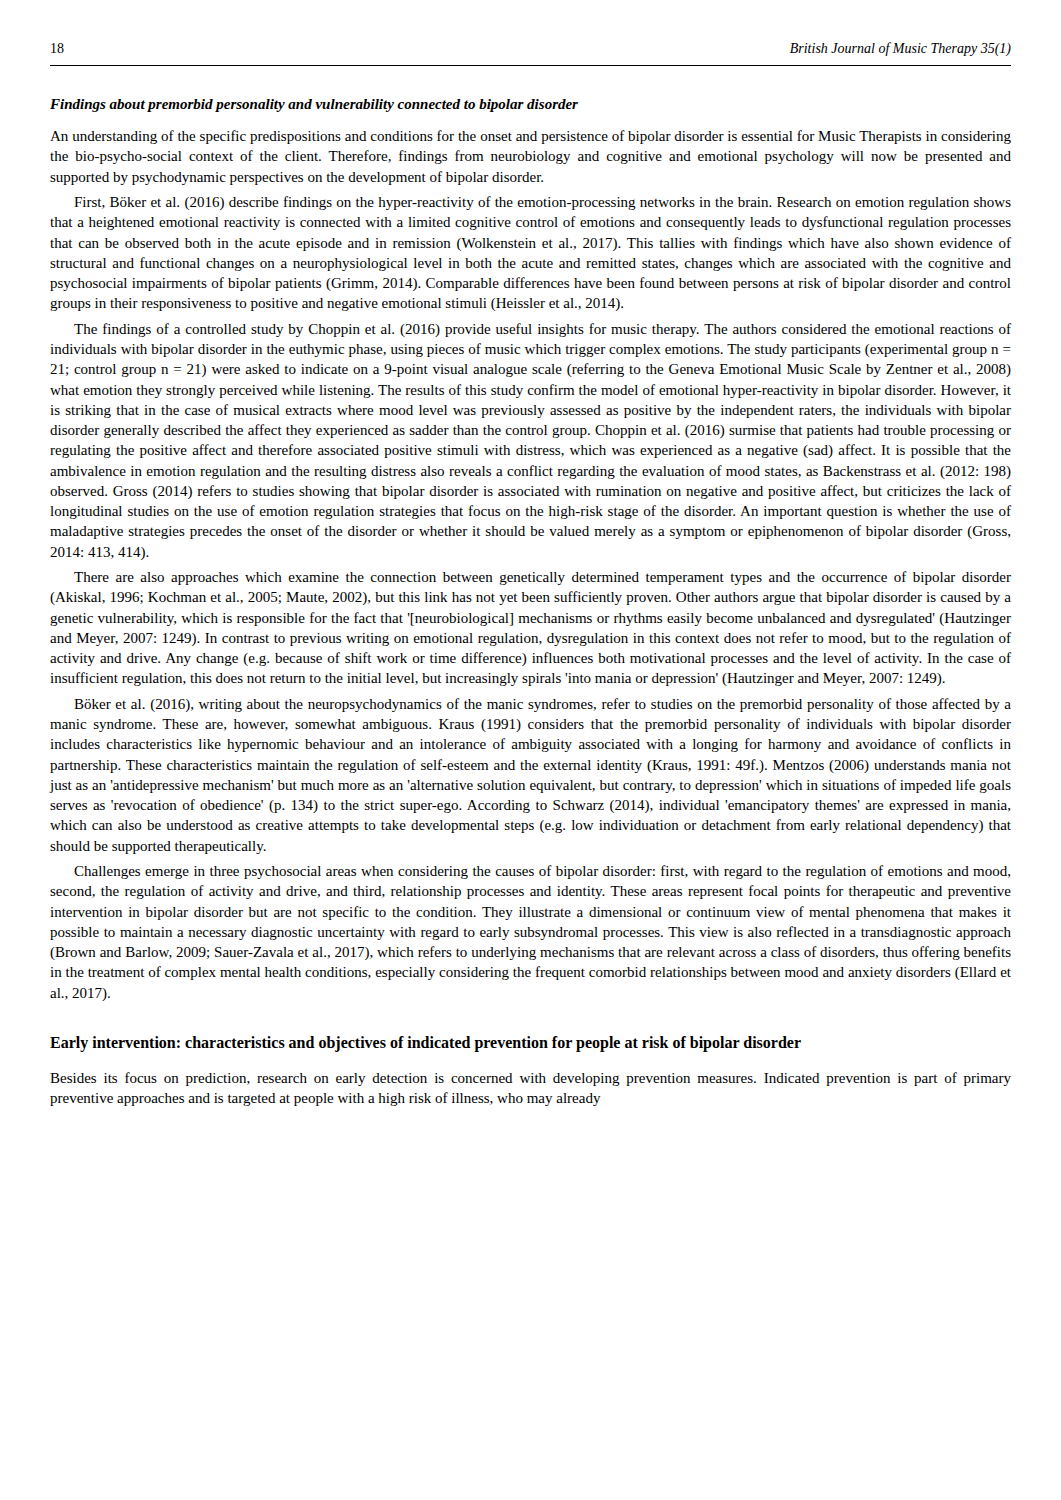18 British Journal of Music Therapy 35(1)
Findings about premorbid personality and vulnerability connected to bipolar disorder
An understanding of the specific predispositions and conditions for the onset and persistence of bipolar disorder is essential for Music Therapists in considering the bio-psycho-social context of the client. Therefore, findings from neurobiology and cognitive and emotional psychology will now be presented and supported by psychodynamic perspectives on the development of bipolar disorder.
First, Böker et al. (2016) describe findings on the hyper-reactivity of the emotion-processing networks in the brain. Research on emotion regulation shows that a heightened emotional reactivity is connected with a limited cognitive control of emotions and consequently leads to dysfunctional regulation processes that can be observed both in the acute episode and in remission (Wolkenstein et al., 2017). This tallies with findings which have also shown evidence of structural and functional changes on a neurophysiological level in both the acute and remitted states, changes which are associated with the cognitive and psychosocial impairments of bipolar patients (Grimm, 2014). Comparable differences have been found between persons at risk of bipolar disorder and control groups in their responsiveness to positive and negative emotional stimuli (Heissler et al., 2014).
The findings of a controlled study by Choppin et al. (2016) provide useful insights for music therapy. The authors considered the emotional reactions of individuals with bipolar disorder in the euthymic phase, using pieces of music which trigger complex emotions. The study participants (experimental group n = 21; control group n = 21) were asked to indicate on a 9-point visual analogue scale (referring to the Geneva Emotional Music Scale by Zentner et al., 2008) what emotion they strongly perceived while listening. The results of this study confirm the model of emotional hyper-reactivity in bipolar disorder. However, it is striking that in the case of musical extracts where mood level was previously assessed as positive by the independent raters, the individuals with bipolar disorder generally described the affect they experienced as sadder than the control group. Choppin et al. (2016) surmise that patients had trouble processing or regulating the positive affect and therefore associated positive stimuli with distress, which was experienced as a negative (sad) affect. It is possible that the ambivalence in emotion regulation and the resulting distress also reveals a conflict regarding the evaluation of mood states, as Backenstrass et al. (2012: 198) observed. Gross (2014) refers to studies showing that bipolar disorder is associated with rumination on negative and positive affect, but criticizes the lack of longitudinal studies on the use of emotion regulation strategies that focus on the high-risk stage of the disorder. An important question is whether the use of maladaptive strategies precedes the onset of the disorder or whether it should be valued merely as a symptom or epiphenomenon of bipolar disorder (Gross, 2014: 413, 414).
There are also approaches which examine the connection between genetically determined temperament types and the occurrence of bipolar disorder (Akiskal, 1996; Kochman et al., 2005; Maute, 2002), but this link has not yet been sufficiently proven. Other authors argue that bipolar disorder is caused by a genetic vulnerability, which is responsible for the fact that '[neurobiological] mechanisms or rhythms easily become unbalanced and dysregulated' (Hautzinger and Meyer, 2007: 1249). In contrast to previous writing on emotional regulation, dysregulation in this context does not refer to mood, but to the regulation of activity and drive. Any change (e.g. because of shift work or time difference) influences both motivational processes and the level of activity. In the case of insufficient regulation, this does not return to the initial level, but increasingly spirals 'into mania or depression' (Hautzinger and Meyer, 2007: 1249).
Böker et al. (2016), writing about the neuropsychodynamics of the manic syndromes, refer to studies on the premorbid personality of those affected by a manic syndrome. These are, however, somewhat ambiguous. Kraus (1991) considers that the premorbid personality of individuals with bipolar disorder includes characteristics like hypernomic behaviour and an intolerance of ambiguity associated with a longing for harmony and avoidance of conflicts in partnership. These characteristics maintain the regulation of self-esteem and the external identity (Kraus, 1991: 49f.). Mentzos (2006) understands mania not just as an 'antidepressive mechanism' but much more as an 'alternative solution equivalent, but contrary, to depression' which in situations of impeded life goals serves as 'revocation of obedience' (p. 134) to the strict super-ego. According to Schwarz (2014), individual 'emancipatory themes' are expressed in mania, which can also be understood as creative attempts to take developmental steps (e.g. low individuation or detachment from early relational dependency) that should be supported therapeutically.
Challenges emerge in three psychosocial areas when considering the causes of bipolar disorder: first, with regard to the regulation of emotions and mood, second, the regulation of activity and drive, and third, relationship processes and identity. These areas represent focal points for therapeutic and preventive intervention in bipolar disorder but are not specific to the condition. They illustrate a dimensional or continuum view of mental phenomena that makes it possible to maintain a necessary diagnostic uncertainty with regard to early subsyndromal processes. This view is also reflected in a transdiagnostic approach (Brown and Barlow, 2009; Sauer-Zavala et al., 2017), which refers to underlying mechanisms that are relevant across a class of disorders, thus offering benefits in the treatment of complex mental health conditions, especially considering the frequent comorbid relationships between mood and anxiety disorders (Ellard et al., 2017).
Early intervention: characteristics and objectives of indicated prevention for people at risk of bipolar disorder
Besides its focus on prediction, research on early detection is concerned with developing prevention measures. Indicated prevention is part of primary preventive approaches and is targeted at people with a high risk of illness, who may already